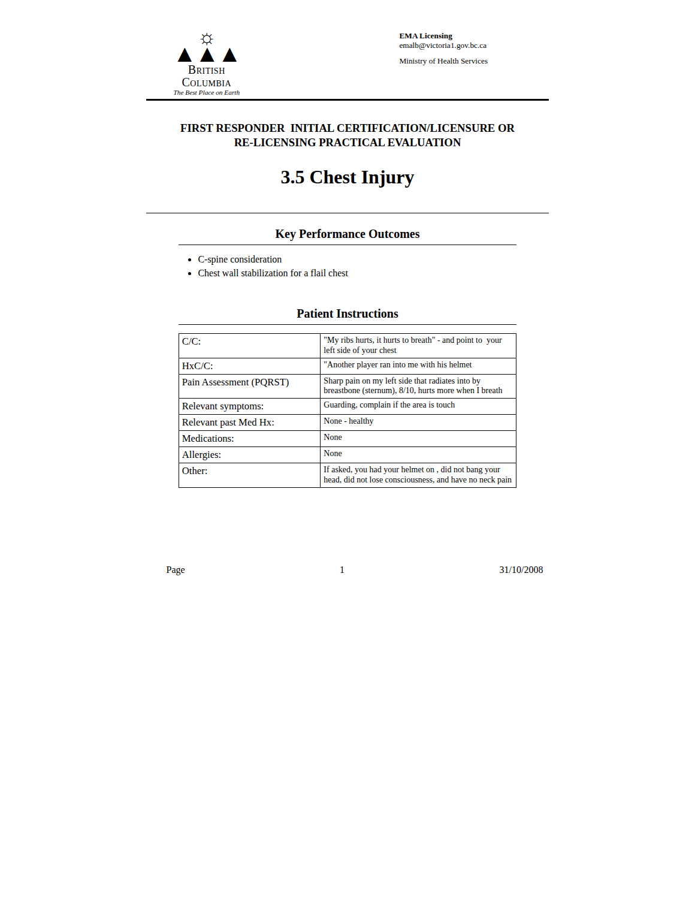☼
▲▲▲
British
Columbia
The Best Place on Earth
EMA Licensing
emalb@victoria1.gov.bc.ca
Ministry of Health Services
FIRST RESPONDER INITIAL CERTIFICATION/LICENSURE OR
RE-LICENSING PRACTICAL EVALUATION
3.5 Chest Injury
Key Performance Outcomes
C-spine consideration
Chest wall stabilization for a flail chest
Patient Instructions
| C/C: | "My ribs hurts, it hurts to breath" - and point to your left side of your chest |
| HxC/C: | "Another player ran into me with his helmet |
| Pain Assessment (PQRST) | Sharp pain on my left side that radiates into by breastbone (sternum), 8/10, hurts more when I breath |
| Relevant symptoms: | Guarding, complain if the area is touch |
| Relevant past Med Hx: | None - healthy |
| Medications: | None |
| Allergies: | None |
| Other: | If asked, you had your helmet on , did not bang your head, did not lose consciousness, and have no neck pain |
Page
1
31/10/2008